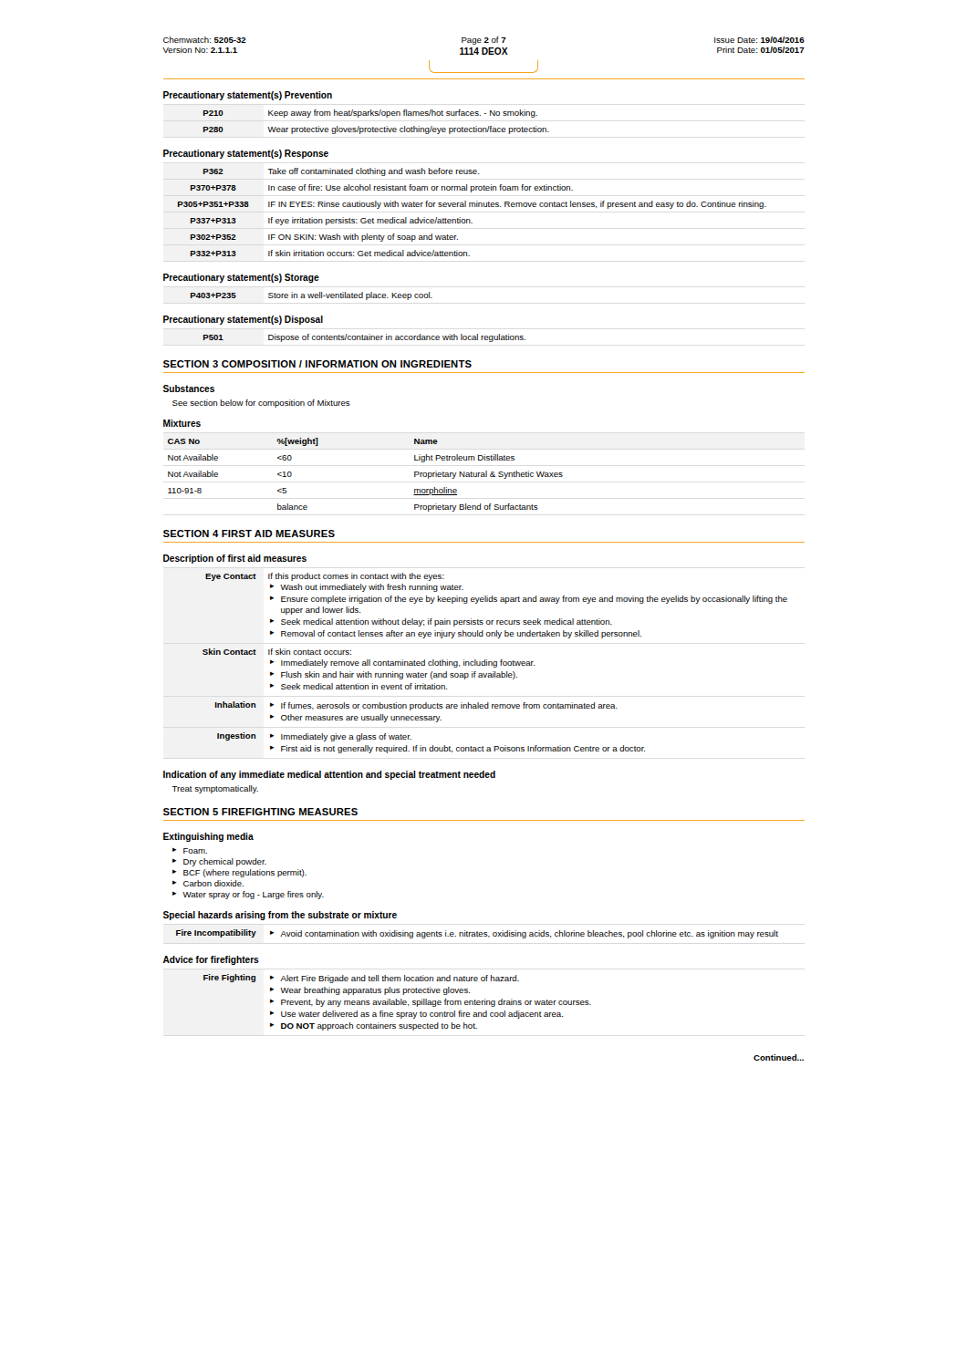Chemwatch: 5205-32
Version No: 2.1.1.1
Issue Date: 19/04/2016
Print Date: 01/05/2017
Page 2 of 7
1114 DEOX
Precautionary statement(s) Prevention
| P210 | Keep away from heat/sparks/open flames/hot surfaces. - No smoking. |
| P280 | Wear protective gloves/protective clothing/eye protection/face protection. |
Precautionary statement(s) Response
| P362 | Take off contaminated clothing and wash before reuse. |
| P370+P378 | In case of fire: Use alcohol resistant foam or normal protein foam for extinction. |
| P305+P351+P338 | IF IN EYES: Rinse cautiously with water for several minutes. Remove contact lenses, if present and easy to do. Continue rinsing. |
| P337+P313 | If eye irritation persists: Get medical advice/attention. |
| P302+P352 | IF ON SKIN: Wash with plenty of soap and water. |
| P332+P313 | If skin irritation occurs: Get medical advice/attention. |
Precautionary statement(s) Storage
| P403+P235 | Store in a well-ventilated place. Keep cool. |
Precautionary statement(s) Disposal
| P501 | Dispose of contents/container in accordance with local regulations. |
SECTION 3 COMPOSITION / INFORMATION ON INGREDIENTS
Substances
See section below for composition of Mixtures
Mixtures
| CAS No | %[weight] | Name |
| --- | --- | --- |
| Not Available | <60 | Light Petroleum Distillates |
| Not Available | <10 | Proprietary Natural & Synthetic Waxes |
| 110-91-8 | <5 | morpholine |
| | balance | Proprietary Blend of Surfactants |
SECTION 4 FIRST AID MEASURES
Description of first aid measures
| Eye Contact | If this product comes in contact with the eyes: Wash out immediately with fresh running water. Ensure complete irrigation of the eye by keeping eyelids apart and away from eye and moving the eyelids by occasionally lifting the upper and lower lids. Seek medical attention without delay; if pain persists or recurs seek medical attention. Removal of contact lenses after an eye injury should only be undertaken by skilled personnel. |
| Skin Contact | If skin contact occurs: Immediately remove all contaminated clothing, including footwear. Flush skin and hair with running water (and soap if available). Seek medical attention in event of irritation. |
| Inhalation | If fumes, aerosols or combustion products are inhaled remove from contaminated area. Other measures are usually unnecessary. |
| Ingestion | Immediately give a glass of water. First aid is not generally required. If in doubt, contact a Poisons Information Centre or a doctor. |
Indication of any immediate medical attention and special treatment needed
Treat symptomatically.
SECTION 5 FIREFIGHTING MEASURES
Extinguishing media
Foam.
Dry chemical powder.
BCF (where regulations permit).
Carbon dioxide.
Water spray or fog - Large fires only.
Special hazards arising from the substrate or mixture
| Fire Incompatibility | Avoid contamination with oxidising agents i.e. nitrates, oxidising acids, chlorine bleaches, pool chlorine etc. as ignition may result |
Advice for firefighters
| Fire Fighting | Alert Fire Brigade and tell them location and nature of hazard. Wear breathing apparatus plus protective gloves. Prevent, by any means available, spillage from entering drains or water courses. Use water delivered as a fine spray to control fire and cool adjacent area. DO NOT approach containers suspected to be hot. |
Continued...